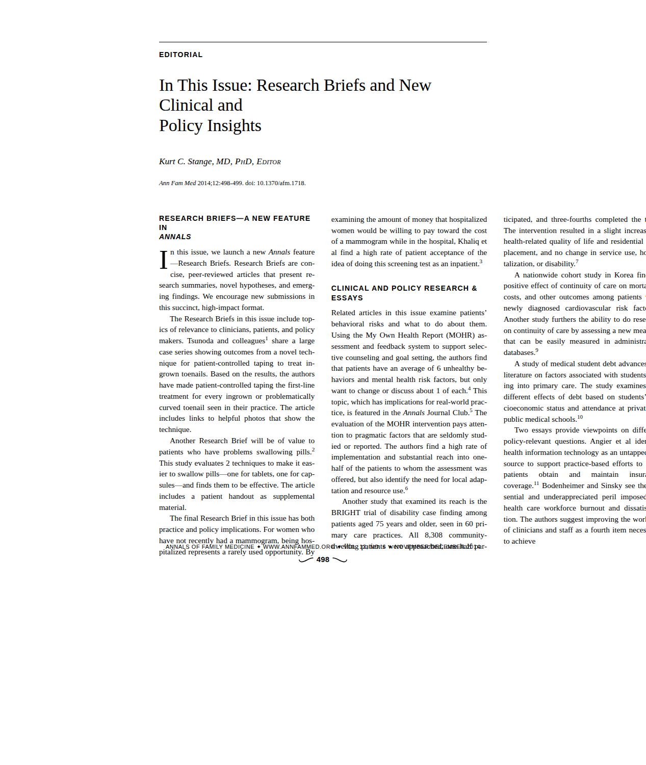EDITORIAL
In This Issue: Research Briefs and New Clinical and
Policy Insights
Kurt C. Stange, MD, PhD, Editor
Ann Fam Med 2014;12:498-499. doi: 10.1370/afm.1718.
RESEARCH BRIEFS—A NEW FEATURE IN
ANNALS
In this issue, we launch a new Annals feature—Research Briefs. Research Briefs are concise, peer-reviewed articles that present research summaries, novel hypotheses, and emerging findings. We encourage new submissions in this succinct, high-impact format.
The Research Briefs in this issue include topics of relevance to clinicians, patients, and policy makers. Tsunoda and colleagues1 share a large case series showing outcomes from a novel technique for patient-controlled taping to treat ingrown toenails. Based on the results, the authors have made patient-controlled taping the first-line treatment for every ingrown or problematically curved toenail seen in their practice. The article includes links to helpful photos that show the technique.
Another Research Brief will be of value to patients who have problems swallowing pills.2 This study evaluates 2 techniques to make it easier to swallow pills—one for tablets, one for capsules—and finds them to be effective. The article includes a patient handout as supplemental material.
The final Research Brief in this issue has both practice and policy implications. For women who have not recently had a mammogram, being hospitalized represents a rarely used opportunity. By examining the amount of money that hospitalized women would be willing to pay toward the cost of a mammogram while in the hospital, Khaliq et al find a high rate of patient acceptance of the idea of doing this screening test as an inpatient.3
CLINICAL AND POLICY RESEARCH & ESSAYS
Related articles in this issue examine patients’ behavioral risks and what to do about them. Using the My Own Health Report (MOHR) assessment and feedback system to support selective counseling and goal setting, the authors find that patients have an average of 6 unhealthy behaviors and mental health risk factors, but only want to change or discuss about 1 of each.4 This topic, which has implications for real-world practice, is featured in the Annals Journal Club.5 The evaluation of the MOHR intervention pays attention to pragmatic factors that are seldomly studied or reported. The authors find a high rate of implementation and substantial reach into one-half of the patients to whom the assessment was offered, but also identify the need for local adaptation and resource use.6
Another study that examined its reach is the BRIGHT trial of disability case finding among patients aged 75 years and older, seen in 60 primary care practices. All 8,308 community-dwelling patients were approached, one-half participated, and three-fourths completed the trial. The intervention resulted in a slight increase in health-related quality of life and residential care placement, and no change in service use, hospitalization, or disability.7
A nationwide cohort study in Korea finds a positive effect of continuity of care on mortality, costs, and other outcomes among patients with newly diagnosed cardiovascular risk factors.8 Another study furthers the ability to do research on continuity of care by assessing a new measure that can be easily measured in administrative databases.9
A study of medical student debt advances the literature on factors associated with students going into primary care. The study examines the different effects of debt based on students’ socioeconomic status and attendance at private vs public medical schools.10
Two essays provide viewpoints on different policy-relevant questions. Angier et al identify health information technology as an untapped resource to support practice-based efforts to help patients obtain and maintain insurance coverage.11 Bodenheimer and Sinsky see the essential and underappreciated peril imposed by health care workforce burnout and dissatisfaction. The authors suggest improving the worklife of clinicians and staff as a fourth item necessary to achieve
ANNALS OF FAMILY MEDICINE ✦ WWW.ANNFAMMED.ORG ✦ VOL. 12, NO. 6 ✦ NOVEMBER/DECEMBER 2014
498